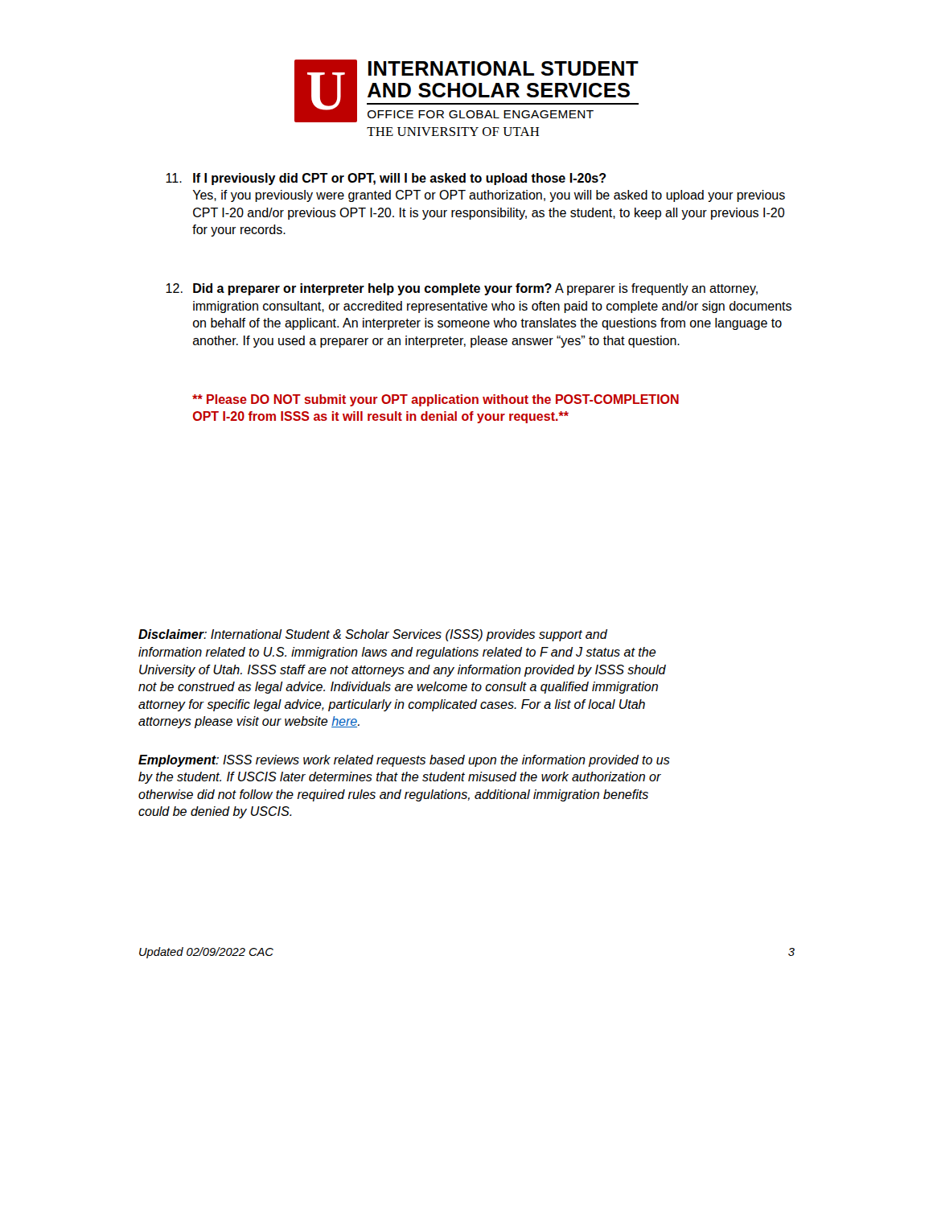U
INTERNATIONAL STUDENT
AND SCHOLAR SERVICES
OFFICE FOR GLOBAL ENGAGEMENT
THE UNIVERSITY OF UTAH
11. If I previously did CPT or OPT, will I be asked to upload those I-20s?
Yes, if you previously were granted CPT or OPT authorization, you will be asked to upload your previous CPT I-20 and/or previous OPT I-20. It is your responsibility, as the student, to keep all your previous I-20 for your records.
12. Did a preparer or interpreter help you complete your form? A preparer is frequently an attorney, immigration consultant, or accredited representative who is often paid to complete and/or sign documents on behalf of the applicant. An interpreter is someone who translates the questions from one language to another. If you used a preparer or an interpreter, please answer “yes” to that question.
** Please DO NOT submit your OPT application without the POST-COMPLETION OPT I-20 from ISSS as it will result in denial of your request.**
Disclaimer: International Student & Scholar Services (ISSS) provides support and information related to U.S. immigration laws and regulations related to F and J status at the University of Utah. ISSS staff are not attorneys and any information provided by ISSS should not be construed as legal advice. Individuals are welcome to consult a qualified immigration attorney for specific legal advice, particularly in complicated cases. For a list of local Utah attorneys please visit our website here.
Employment: ISSS reviews work related requests based upon the information provided to us by the student. If USCIS later determines that the student misused the work authorization or otherwise did not follow the required rules and regulations, additional immigration benefits could be denied by USCIS.
Updated 02/09/2022 CAC 3